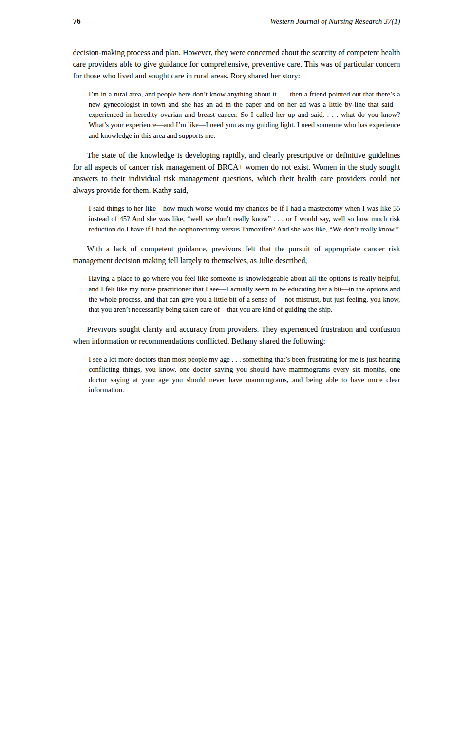76 Western Journal of Nursing Research 37(1)
decision-making process and plan. However, they were concerned about the scarcity of competent health care providers able to give guidance for comprehensive, preventive care. This was of particular concern for those who lived and sought care in rural areas. Rory shared her story:
I’m in a rural area, and people here don’t know anything about it . . . then a friend pointed out that there’s a new gynecologist in town and she has an ad in the paper and on her ad was a little by-line that said—experienced in heredity ovarian and breast cancer. So I called her up and said, . . . what do you know? What’s your experience—and I’m like—I need you as my guiding light. I need someone who has experience and knowledge in this area and supports me.
The state of the knowledge is developing rapidly, and clearly prescriptive or definitive guidelines for all aspects of cancer risk management of BRCA+ women do not exist. Women in the study sought answers to their individual risk management questions, which their health care providers could not always provide for them. Kathy said,
I said things to her like—how much worse would my chances be if I had a mastectomy when I was like 55 instead of 45? And she was like, “well we don’t really know” . . . or I would say, well so how much risk reduction do I have if I had the oophorectomy versus Tamoxifen? And she was like, “We don’t really know.”
With a lack of competent guidance, previvors felt that the pursuit of appropriate cancer risk management decision making fell largely to themselves, as Julie described,
Having a place to go where you feel like someone is knowledgeable about all the options is really helpful, and I felt like my nurse practitioner that I see—I actually seem to be educating her a bit—in the options and the whole process, and that can give you a little bit of a sense of —not mistrust, but just feeling, you know, that you aren’t necessarily being taken care of—that you are kind of guiding the ship.
Previvors sought clarity and accuracy from providers. They experienced frustration and confusion when information or recommendations conflicted. Bethany shared the following:
I see a lot more doctors than most people my age . . . something that’s been frustrating for me is just hearing conflicting things, you know, one doctor saying you should have mammograms every six months, one doctor saying at your age you should never have mammograms, and being able to have more clear information.